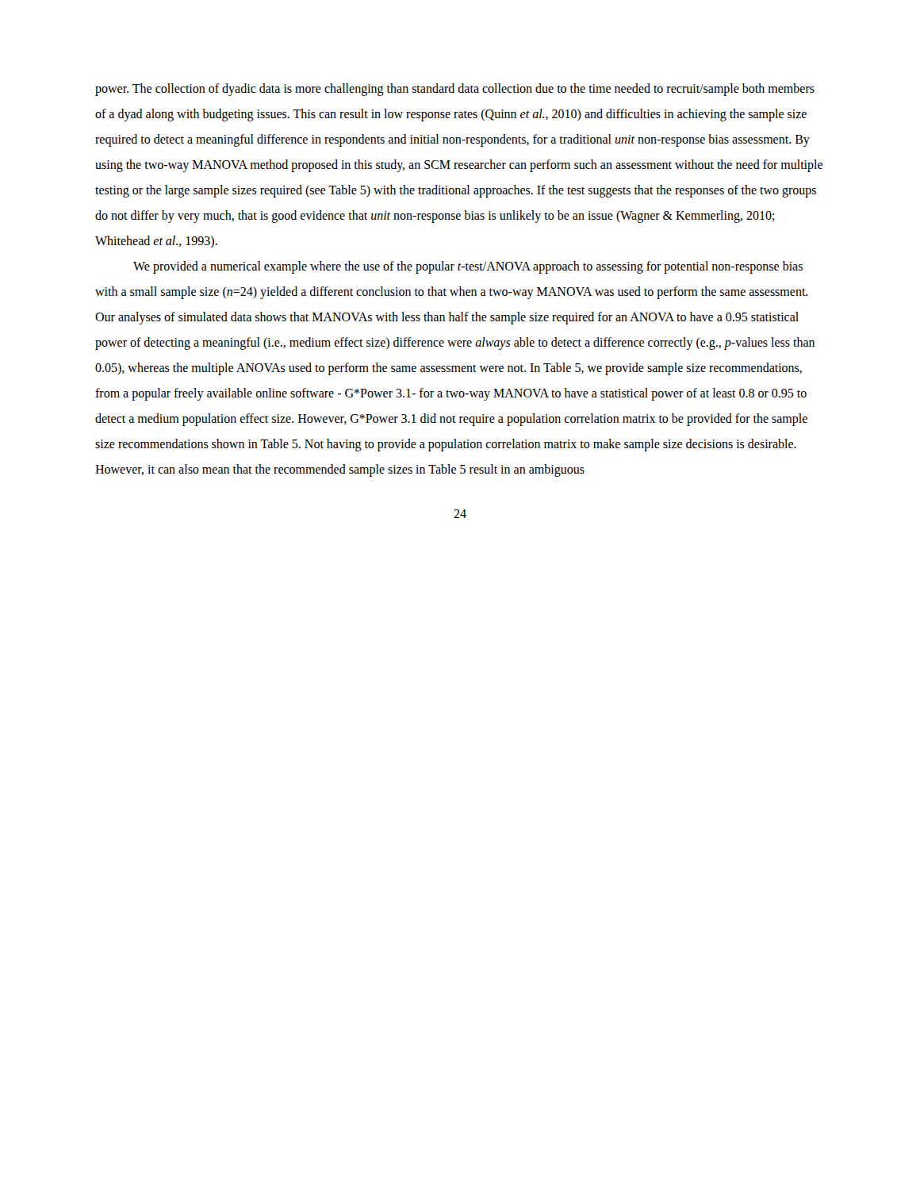power. The collection of dyadic data is more challenging than standard data collection due to the time needed to recruit/sample both members of a dyad along with budgeting issues. This can result in low response rates (Quinn et al., 2010) and difficulties in achieving the sample size required to detect a meaningful difference in respondents and initial non-respondents, for a traditional unit non-response bias assessment. By using the two-way MANOVA method proposed in this study, an SCM researcher can perform such an assessment without the need for multiple testing or the large sample sizes required (see Table 5) with the traditional approaches. If the test suggests that the responses of the two groups do not differ by very much, that is good evidence that unit non-response bias is unlikely to be an issue (Wagner & Kemmerling, 2010; Whitehead et al., 1993).
We provided a numerical example where the use of the popular t-test/ANOVA approach to assessing for potential non-response bias with a small sample size (n=24) yielded a different conclusion to that when a two-way MANOVA was used to perform the same assessment. Our analyses of simulated data shows that MANOVAs with less than half the sample size required for an ANOVA to have a 0.95 statistical power of detecting a meaningful (i.e., medium effect size) difference were always able to detect a difference correctly (e.g., p-values less than 0.05), whereas the multiple ANOVAs used to perform the same assessment were not. In Table 5, we provide sample size recommendations, from a popular freely available online software - G*Power 3.1- for a two-way MANOVA to have a statistical power of at least 0.8 or 0.95 to detect a medium population effect size. However, G*Power 3.1 did not require a population correlation matrix to be provided for the sample size recommendations shown in Table 5. Not having to provide a population correlation matrix to make sample size decisions is desirable. However, it can also mean that the recommended sample sizes in Table 5 result in an ambiguous
24